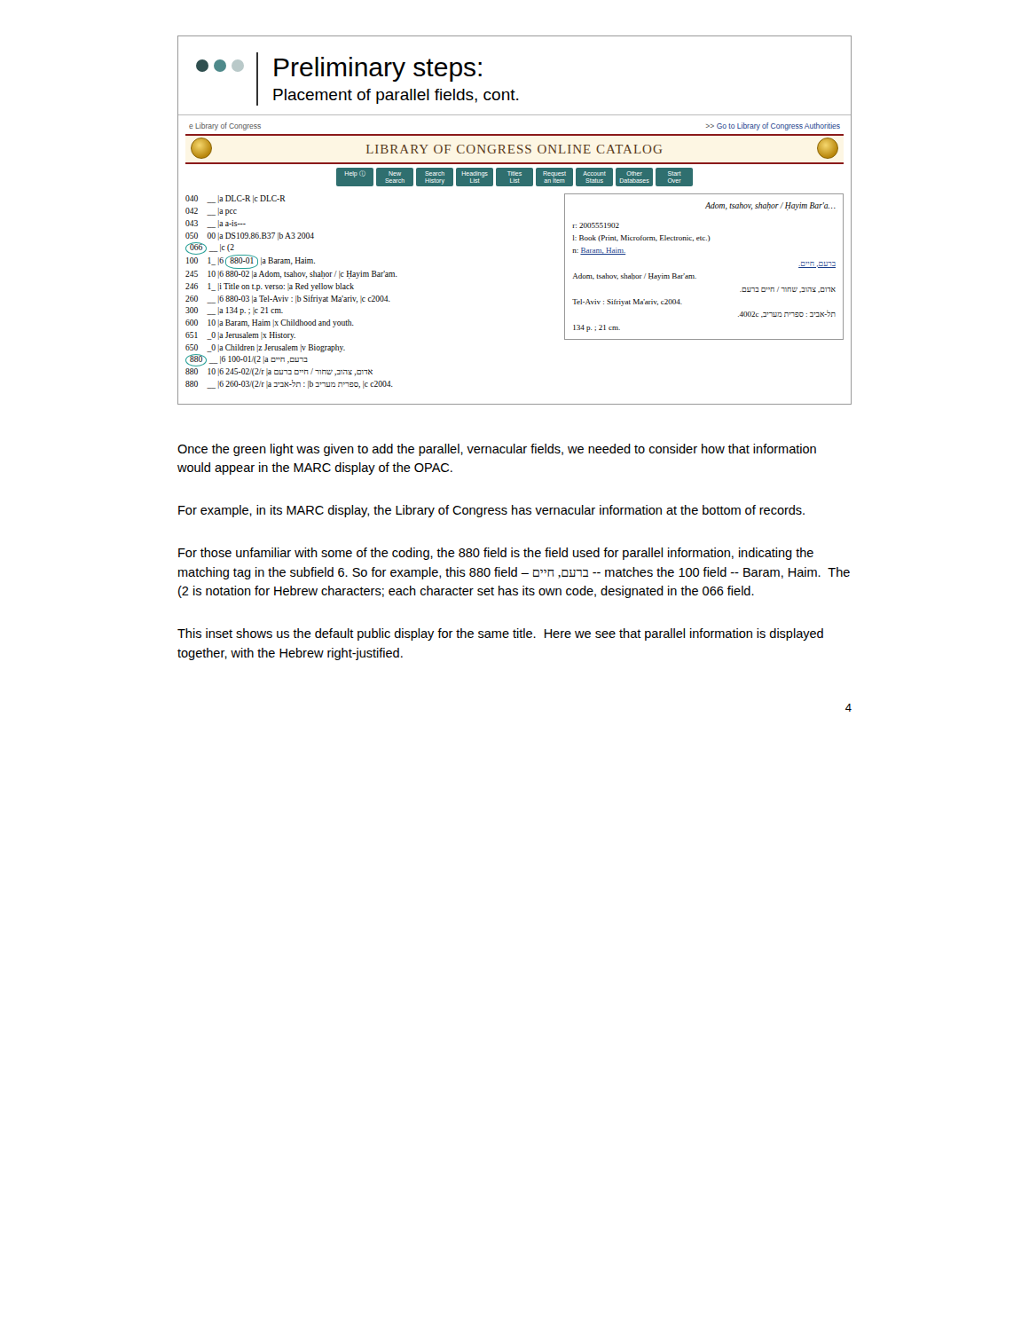Preliminary steps:
Placement of parallel fields, cont.
e Library of Congress >> Go to Library of Congress Authorities
LIBRARY OF CONGRESS ONLINE CATALOG
Help ⓘ New
Search Search
History Headings
List Titles
List Request
an Item Account
Status Other
Databases Start
Over
040 __ |a DLC-R |c DLC-R
042 __ |a pcc
043 __ |a a-is---
050 00 |a DS109.86.B37 |b A3 2004
066 __ |c (2
100 1_ |6 880-01 |a Baram, Haim.
245 10 |6 880-02 |a Adom, tsahov, shaḥor / |c Ḥayim Bar'am.
246 1_ |i Title on t.p. verso: |a Red yellow black
260 __ |6 880-03 |a Tel-Aviv : |b Sifriyat Ma'ariv, |c c2004.
300 __ |a 134 p. ; |c 21 cm.
600 10 |a Baram, Haim |x Childhood and youth.
651 _0 |a Jerusalem |x History.
650 _0 |a Children |z Jerusalem |v Biography.
880 __ |6 100-01/(2 |a ברעם, חיים
880 10 |6 245-02/(2/r |a אדום, צהוב, שחור / חיים ברעם
880 __ |6 260-03/(2/r |a תל-אביב : |b ספרית מעריב, |c c2004.
Adom, tsahov, shaḥor / Ḥayim Bar'a…
r: 2005551902
l: Book (Print, Microform, Electronic, etc.)
n: Baram, Haim.
ברעם, חיים.
Adom, tsahov, shaḥor / Ḥayim Bar'am.
אדום, צהוב, שחור / חיים ברעם.
Tel-Aviv : Sifriyat Ma'ariv, c2004.
תל-אביב : ספרית מעריב, c2004.
134 p. ; 21 cm.
Once the green light was given to add the parallel, vernacular fields, we needed to consider how that information would appear in the MARC display of the OPAC.
For example, in its MARC display, the Library of Congress has vernacular information at the bottom of records.
For those unfamiliar with some of the coding, the 880 field is the field used for parallel information, indicating the matching tag in the subfield 6. So for example, this 880 field – ברעם, חיים -- matches the 100 field -- Baram, Haim. The (2 is notation for Hebrew characters; each character set has its own code, designated in the 066 field.
This inset shows us the default public display for the same title. Here we see that parallel information is displayed together, with the Hebrew right-justified.
4